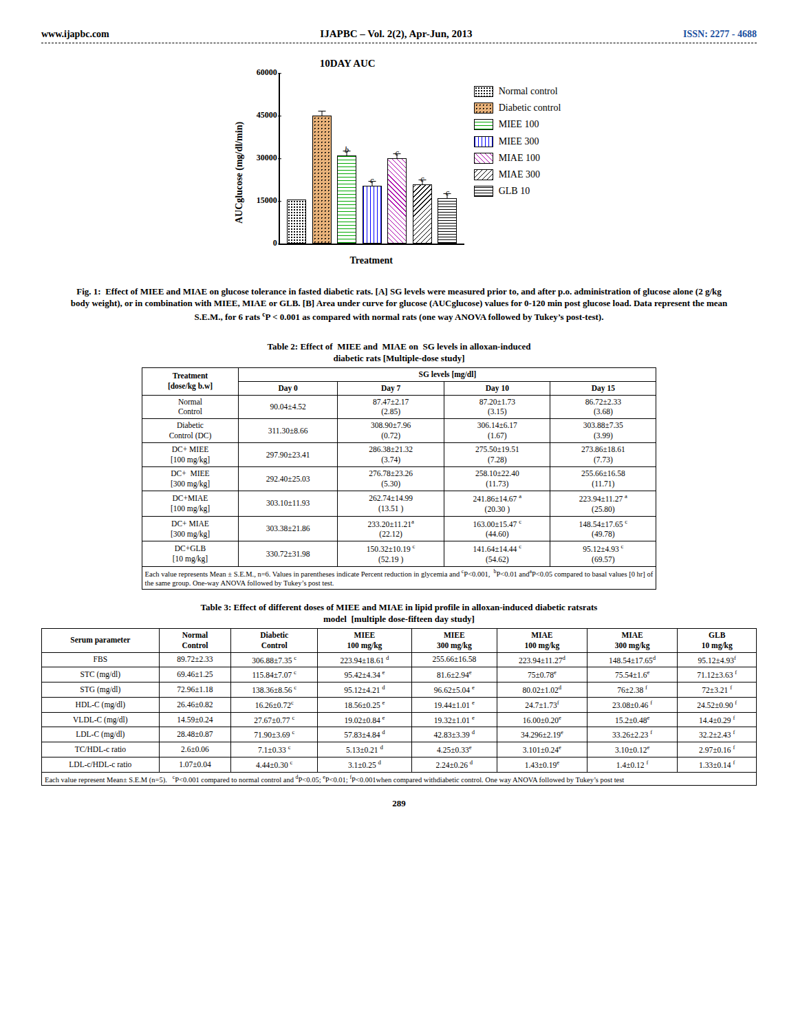www.ijapbc.com IJAPBC – Vol. 2(2), Apr-Jun, 2013 ISSN: 2277 - 4688
10DAY AUC
AUCglucose (mg/dl/min)
60000
45000
30000
15000
0
b
c
c
c
c
Treatment
Normal control
Diabetic control
MIEE 100
MIEE 300
MIAE 100
MIAE 300
GLB 10
Fig. 1: Effect of MIEE and MIAE on glucose tolerance in fasted diabetic rats. [A] SG levels were measured prior to, and after p.o. administration of glucose alone (2 g/kg body weight), or in combination with MIEE, MIAE or GLB. [B] Area under curve for glucose (AUCglucose) values for 0-120 min post glucose load. Data represent the mean S.E.M., for 6 rats cP < 0.001 as compared with normal rats (one way ANOVA followed by Tukey’s post-test).
Table 2: Effect of MIEE and MIAE on SG levels in alloxan-induced
diabetic rats [Multiple-dose study]
| Treatment [dose/kg b.w] | SG levels [mg/dl] |
| --- | --- |
| Day 0 | Day 7 | Day 10 | Day 15 |
| Normal Control | 90.04±4.52 | 87.47±2.17 (2.85) | 87.20±1.73 (3.15) | 86.72±2.33 (3.68) |
| Diabetic Control (DC) | 311.30±8.66 | 308.90±7.96 (0.72) | 306.14±6.17 (1.67) | 303.88±7.35 (3.99) |
| DC+ MIEE [100 mg/kg] | 297.90±23.41 | 286.38±21.32 (3.74) | 275.50±19.51 (7.28) | 273.86±18.61 (7.73) |
| DC+ MIEE [300 mg/kg] | 292.40±25.03 | 276.78±23.26 (5.30) | 258.10±22.40 (11.73) | 255.66±16.58 (11.71) |
| DC+MIAE [100 mg/kg] | 303.10±11.93 | 262.74±14.99 (13.51 ) | 241.86±14.67 a (20.30 ) | 223.94±11.27 a (25.80) |
| DC+ MIAE [300 mg/kg] | 303.38±21.86 | 233.20±11.21 a (22.12) | 163.00±15.47 c (44.60) | 148.54±17.65 c (49.78) |
| DC+GLB [10 mg/kg] | 330.72±31.98 | 150.32±10.19 c (52.19 ) | 141.64±14.44 c (54.62) | 95.12±4.93 c (69.57) |
| Each value represents Mean ± S.E.M., n=6. Values in parentheses indicate Percent reduction in glycemia and c P<0.001, b P<0.01 and a P<0.05 compared to basal values [0 hr] of the same group. One-way ANOVA followed by Tukey’s post test. |
Table 3: Effect of different doses of MIEE and MIAE in lipid profile in alloxan-induced diabetic ratsrats
model [multiple dose-fifteen day study]
| Serum parameter | Normal Control | Diabetic Control | MIEE 100 mg/kg | MIEE 300 mg/kg | MIAE 100 mg/kg | MIAE 300 mg/kg | GLB 10 mg/kg |
| --- | --- | --- | --- | --- | --- | --- | --- |
| FBS | 89.72±2.33 | 306.88±7.35 c | 223.94±18.61 d | 255.66±16.58 | 223.94±11.27 d | 148.54±17.65 d | 95.12±4.93 f |
| STC (mg/dl) | 69.46±1.25 | 115.84±7.07 c | 95.42±4.34 e | 81.6±2.94 e | 75±0.78 e | 75.54±1.6 e | 71.12±3.63 f |
| STG (mg/dl) | 72.96±1.18 | 138.36±8.56 c | 95.12±4.21 d | 96.62±5.04 e | 80.02±1.02 d | 76±2.38 f | 72±3.21 f |
| HDL-C (mg/dl) | 26.46±0.82 | 16.26±0.72 c | 18.56±0.25 e | 19.44±1.01 e | 24.7±1.73 f | 23.08±0.46 f | 24.52±0.90 f |
| VLDL-C (mg/dl) | 14.59±0.24 | 27.67±0.77 c | 19.02±0.84 e | 19.32±1.01 e | 16.00±0.20 e | 15.2±0.48 e | 14.4±0.29 f |
| LDL-C (mg/dl) | 28.48±0.87 | 71.90±3.69 c | 57.83±4.84 d | 42.83±3.39 d | 34.296±2.19 e | 33.26±2.23 f | 32.2±2.43 f |
| TC/HDL-c ratio | 2.6±0.06 | 7.1±0.33 c | 5.13±0.21 d | 4.25±0.33 e | 3.101±0.24 e | 3.10±0.12 e | 2.97±0.16 f |
| LDL-c/HDL-c ratio | 1.07±0.04 | 4.44±0.30 c | 3.1±0.25 d | 2.24±0.26 d | 1.43±0.19 e | 1.4±0.12 f | 1.33±0.14 f |
| Each value represent Mean± S.E.M (n=5). c P<0.001 compared to normal control and d P<0.05; e P<0.01; f P<0.001when compared withdiabetic control. One way ANOVA followed by Tukey’s post test |
289